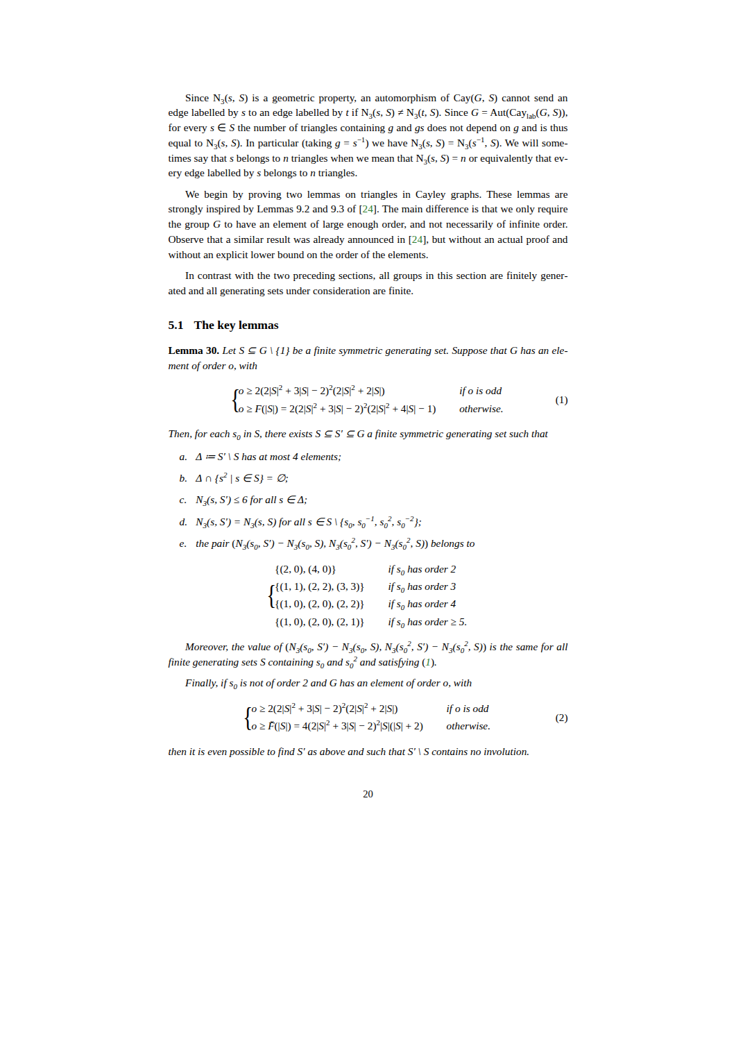Since N3(s, S) is a geometric property, an automorphism of Cay(G, S) cannot send an edge labelled by s to an edge labelled by t if N3(s, S) ≠ N3(t, S). Since G = Aut(Caylab(G, S)), for every s ∈ S the number of triangles containing g and gs does not depend on g and is thus equal to N3(s, S). In particular (taking g = s−1) we have N3(s, S) = N3(s−1, S). We will sometimes say that s belongs to n triangles when we mean that N3(s, S) = n or equivalently that every edge labelled by s belongs to n triangles.
We begin by proving two lemmas on triangles in Cayley graphs. These lemmas are strongly inspired by Lemmas 9.2 and 9.3 of [24]. The main difference is that we only require the group G to have an element of large enough order, and not necessarily of infinite order. Observe that a similar result was already announced in [24], but without an actual proof and without an explicit lower bound on the order of the elements.
In contrast with the two preceding sections, all groups in this section are finitely generated and all generating sets under consideration are finite.
5.1 The key lemmas
Lemma 30. Let S ⊆ G \ {1} be a finite symmetric generating set. Suppose that G has an element of order o, with
{
| o ≥ 2(2/ S / 2 + 3/ S / − 2) 2 (2/ S / 2 + 2/ S /) | if o is odd |
| o ≥ F (/ S /) = 2(2/ S / 2 + 3/ S / − 2) 2 (2/ S / 2 + 4/ S / − 1) | otherwise. |
(1)
Then, for each s0 in S, there exists S ⊆ S′ ⊆ G a finite symmetric generating set such that
a. Δ ≔ S′ \ S has at most 4 elements;
b. Δ ∩ {s2 | s ∈ S} = ∅;
c. N3(s, S′) ≤ 6 for all s ∈ Δ;
d. N3(s, S′) = N3(s, S) for all s ∈ S \ {s0, s0−1, s02, s0−2};
e. the pair (N3(s0, S′) − N3(s0, S), N3(s02, S′) − N3(s02, S)) belongs to
{
| {(2, 0), (4, 0)} | if s 0 has order 2 |
| {(1, 1), (2, 2), (3, 3)} | if s 0 has order 3 |
| {(1, 0), (2, 0), (2, 2)} | if s 0 has order 4 |
| {(1, 0), (2, 0), (2, 1)} | if s 0 has order ≥ 5. |
Moreover, the value of (N3(s0, S′) − N3(s0, S), N3(s02, S′) − N3(s02, S)) is the same for all finite generating sets S containing s0 and s02 and satisfying (1).
Finally, if s0 is not of order 2 and G has an element of order o, with
{
| o ≥ 2(2/ S / 2 + 3/ S / − 2) 2 (2/ S / 2 + 2/ S /) | if o is odd |
| o ≥ F̌ (/ S /) = 4(2/ S / 2 + 3/ S / − 2) 2 / S /(/ S / + 2) | otherwise. |
(2)
then it is even possible to find S′ as above and such that S′ \ S contains no involution.
20